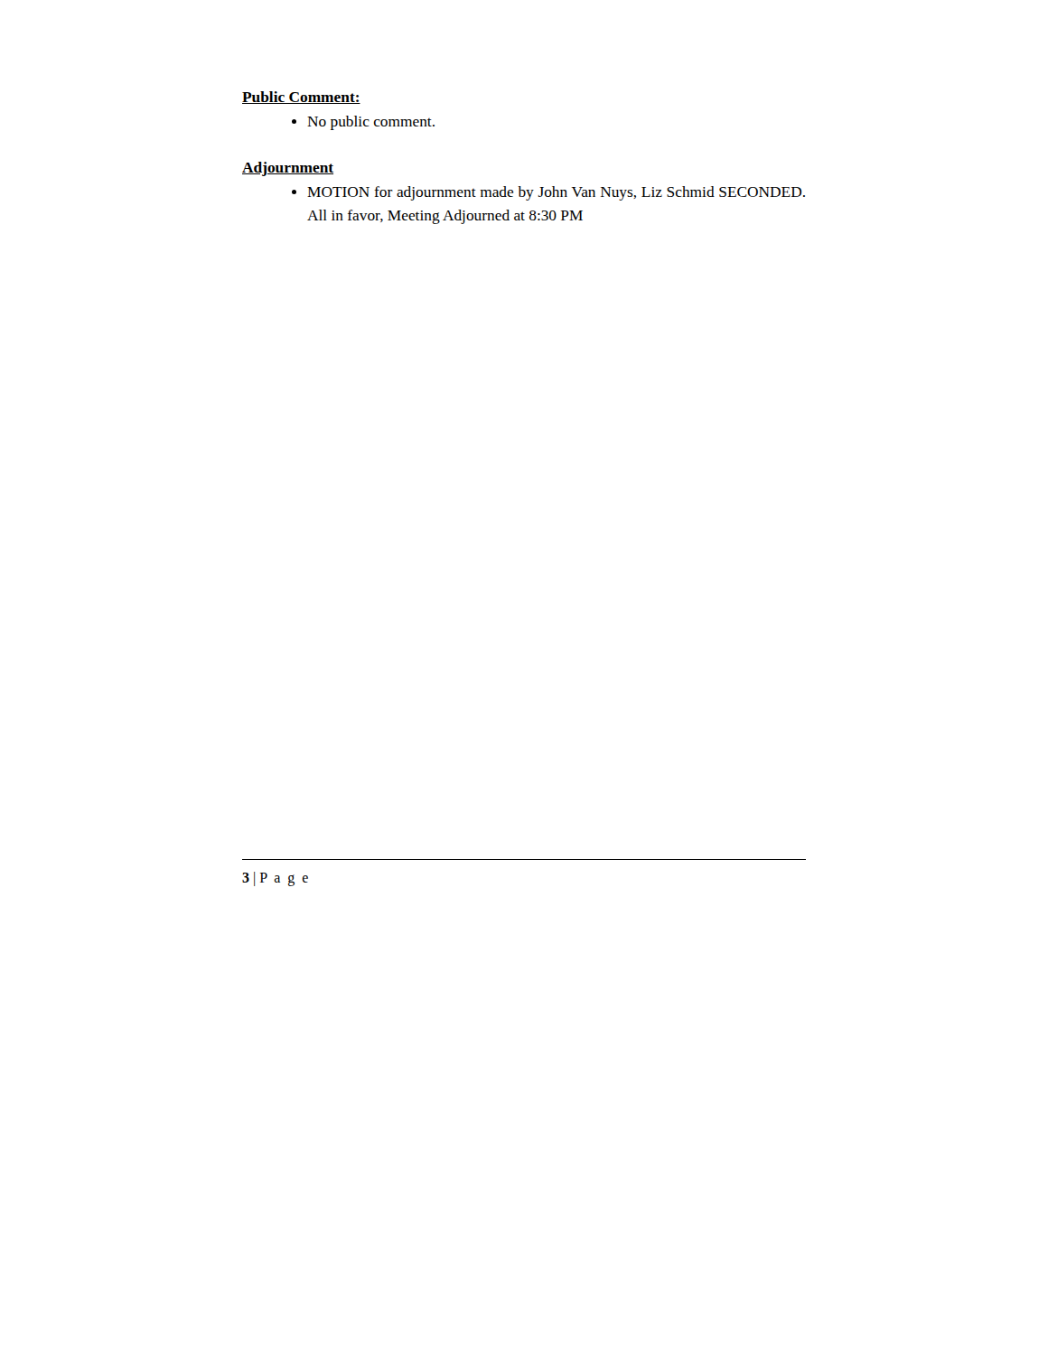Public Comment:
No public comment.
Adjournment
MOTION for adjournment made by John Van Nuys, Liz Schmid SECONDED. All in favor, Meeting Adjourned at 8:30 PM
3 | P a g e